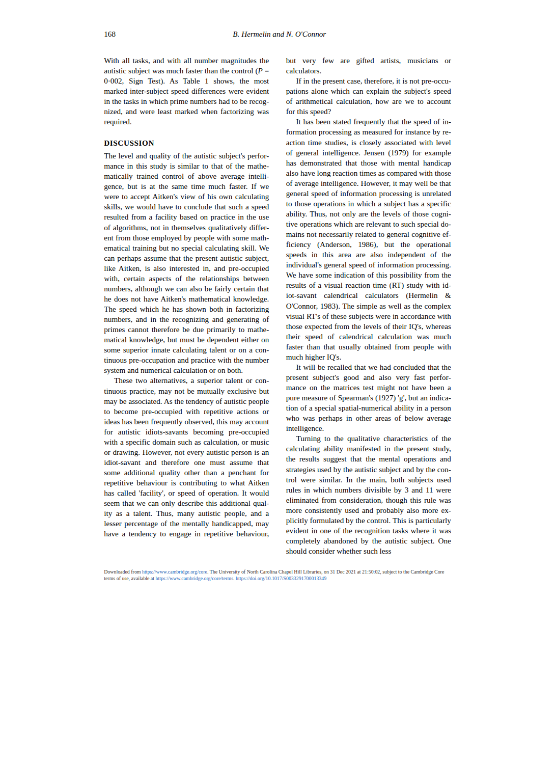168 B. Hermelin and N. O'Connor
With all tasks, and with all number magnitudes the autistic subject was much faster than the control (P = 0·002, Sign Test). As Table 1 shows, the most marked inter-subject speed differences were evident in the tasks in which prime numbers had to be recognized, and were least marked when factorizing was required.
DISCUSSION
The level and quality of the autistic subject's performance in this study is similar to that of the mathematically trained control of above average intelligence, but is at the same time much faster. If we were to accept Aitken's view of his own calculating skills, we would have to conclude that such a speed resulted from a facility based on practice in the use of algorithms, not in themselves qualitatively different from those employed by people with some mathematical training but no special calculating skill. We can perhaps assume that the present autistic subject, like Aitken, is also interested in, and pre-occupied with, certain aspects of the relationships between numbers, although we can also be fairly certain that he does not have Aitken's mathematical knowledge. The speed which he has shown both in factorizing numbers, and in the recognizing and generating of primes cannot therefore be due primarily to mathematical knowledge, but must be dependent either on some superior innate calculating talent or on a continuous pre-occupation and practice with the number system and numerical calculation or on both.
These two alternatives, a superior talent or continuous practice, may not be mutually exclusive but may be associated. As the tendency of autistic people to become pre-occupied with repetitive actions or ideas has been frequently observed, this may account for autistic idiots-savants becoming pre-occupied with a specific domain such as calculation, or music or drawing. However, not every autistic person is an idiot-savant and therefore one must assume that some additional quality other than a penchant for repetitive behaviour is contributing to what Aitken has called 'facility', or speed of operation. It would seem that we can only describe this additional quality as a talent. Thus, many autistic people, and a lesser percentage of the mentally handicapped, may have a tendency to engage in repetitive behaviour, but very few are gifted artists, musicians or calculators.
If in the present case, therefore, it is not pre-occupations alone which can explain the subject's speed of arithmetical calculation, how are we to account for this speed?
It has been stated frequently that the speed of information processing as measured for instance by reaction time studies, is closely associated with level of general intelligence. Jensen (1979) for example has demonstrated that those with mental handicap also have long reaction times as compared with those of average intelligence. However, it may well be that general speed of information processing is unrelated to those operations in which a subject has a specific ability. Thus, not only are the levels of those cognitive operations which are relevant to such special domains not necessarily related to general cognitive efficiency (Anderson, 1986), but the operational speeds in this area are also independent of the individual's general speed of information processing. We have some indication of this possibility from the results of a visual reaction time (RT) study with idiot-savant calendrical calculators (Hermelin & O'Connor, 1983). The simple as well as the complex visual RT's of these subjects were in accordance with those expected from the levels of their IQ's, whereas their speed of calendrical calculation was much faster than that usually obtained from people with much higher IQ's.
It will be recalled that we had concluded that the present subject's good and also very fast performance on the matrices test might not have been a pure measure of Spearman's (1927) 'g', but an indication of a special spatial-numerical ability in a person who was perhaps in other areas of below average intelligence.
Turning to the qualitative characteristics of the calculating ability manifested in the present study, the results suggest that the mental operations and strategies used by the autistic subject and by the control were similar. In the main, both subjects used rules in which numbers divisible by 3 and 11 were eliminated from consideration, though this rule was more consistently used and probably also more explicitly formulated by the control. This is particularly evident in one of the recognition tasks where it was completely abandoned by the autistic subject. One should consider whether such less
Downloaded from https://www.cambridge.org/core. The University of North Carolina Chapel Hill Libraries, on 31 Dec 2021 at 21:50:02, subject to the Cambridge Core terms of use, available at https://www.cambridge.org/core/terms. https://doi.org/10.1017/S0033291700013349